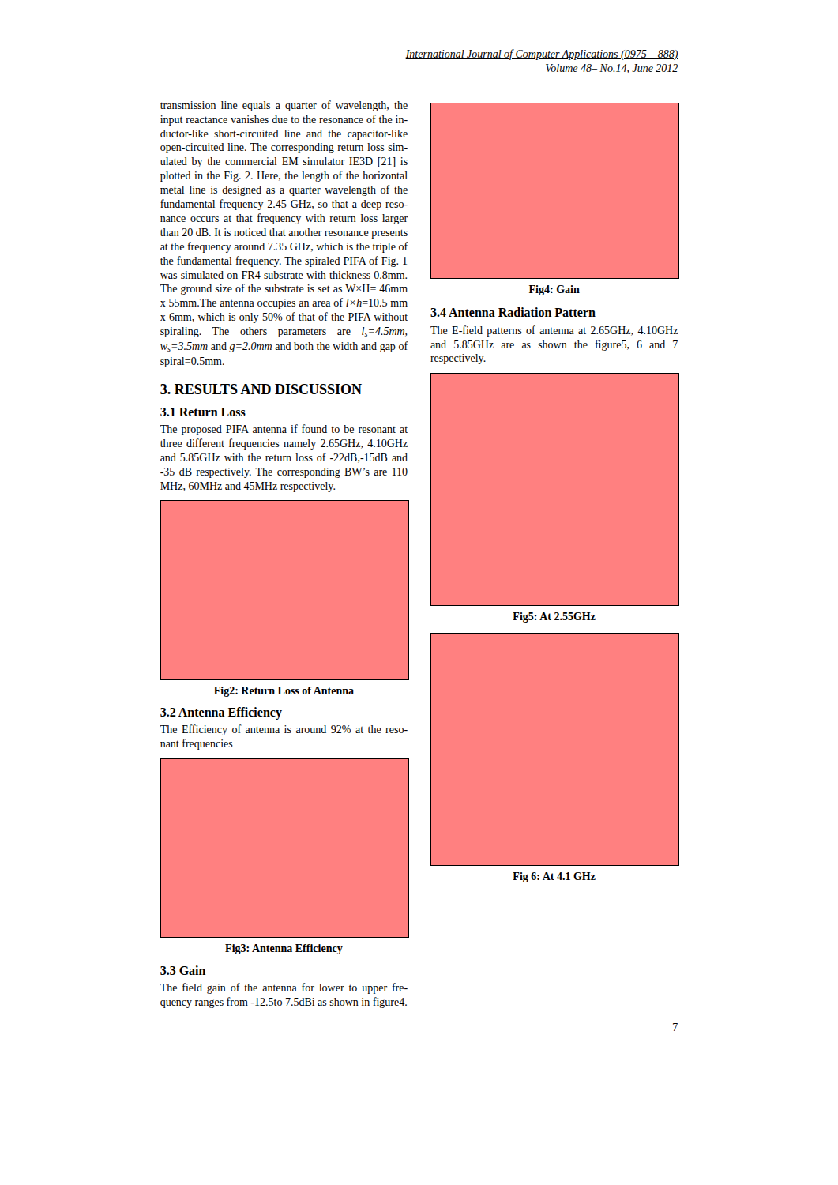International Journal of Computer Applications (0975 – 888)
Volume 48– No.14, June 2012
transmission line equals a quarter of wavelength, the input reactance vanishes due to the resonance of the inductor-like short-circuited line and the capacitor-like open-circuited line. The corresponding return loss simulated by the commercial EM simulator IE3D [21] is plotted in the Fig. 2. Here, the length of the horizontal metal line is designed as a quarter wavelength of the fundamental frequency 2.45 GHz, so that a deep resonance occurs at that frequency with return loss larger than 20 dB. It is noticed that another resonance presents at the frequency around 7.35 GHz, which is the triple of the fundamental frequency. The spiraled PIFA of Fig. 1 was simulated on FR4 substrate with thickness 0.8mm. The ground size of the substrate is set as W×H= 46mm x 55mm.The antenna occupies an area of l×h=10.5 mm x 6mm, which is only 50% of that of the PIFA without spiraling. The others parameters are ls=4.5mm, ws=3.5mm and g=2.0mm and both the width and gap of spiral=0.5mm.
3. RESULTS AND DISCUSSION
3.1 Return Loss
The proposed PIFA antenna if found to be resonant at three different frequencies namely 2.65GHz, 4.10GHz and 5.85GHz with the return loss of -22dB,-15dB and -35 dB respectively. The corresponding BW’s are 110 MHz, 60MHz and 45MHz respectively.
Fig2: Return Loss of Antenna
3.2 Antenna Efficiency
The Efficiency of antenna is around 92% at the resonant frequencies
Fig3: Antenna Efficiency
3.3 Gain
The field gain of the antenna for lower to upper frequency ranges from -12.5to 7.5dBi as shown in figure4.
Fig4: Gain
3.4 Antenna Radiation Pattern
The E-field patterns of antenna at 2.65GHz, 4.10GHz and 5.85GHz are as shown the figure5, 6 and 7 respectively.
Fig5: At 2.55GHz
Fig 6: At 4.1 GHz
7